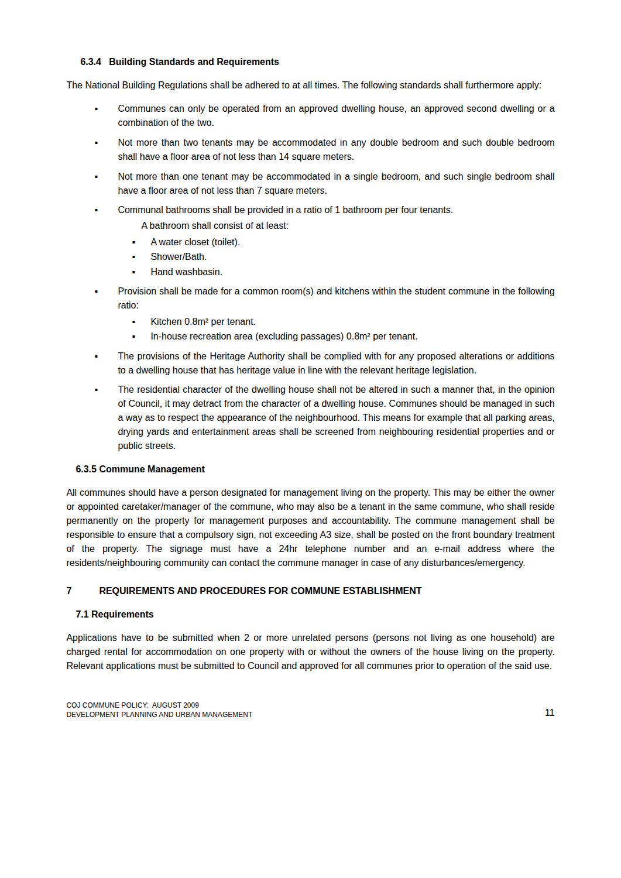6.3.4 Building Standards and Requirements
The National Building Regulations shall be adhered to at all times. The following standards shall furthermore apply:
Communes can only be operated from an approved dwelling house, an approved second dwelling or a combination of the two.
Not more than two tenants may be accommodated in any double bedroom and such double bedroom shall have a floor area of not less than 14 square meters.
Not more than one tenant may be accommodated in a single bedroom, and such single bedroom shall have a floor area of not less than 7 square meters.
Communal bathrooms shall be provided in a ratio of 1 bathroom per four tenants.
A bathroom shall consist of at least:
A water closet (toilet).
Shower/Bath.
Hand washbasin.
Provision shall be made for a common room(s) and kitchens within the student commune in the following ratio:
Kitchen 0.8m² per tenant.
In-house recreation area (excluding passages) 0.8m² per tenant.
The provisions of the Heritage Authority shall be complied with for any proposed alterations or additions to a dwelling house that has heritage value in line with the relevant heritage legislation.
The residential character of the dwelling house shall not be altered in such a manner that, in the opinion of Council, it may detract from the character of a dwelling house. Communes should be managed in such a way as to respect the appearance of the neighbourhood. This means for example that all parking areas, drying yards and entertainment areas shall be screened from neighbouring residential properties and or public streets.
6.3.5 Commune Management
All communes should have a person designated for management living on the property. This may be either the owner or appointed caretaker/manager of the commune, who may also be a tenant in the same commune, who shall reside permanently on the property for management purposes and accountability. The commune management shall be responsible to ensure that a compulsory sign, not exceeding A3 size, shall be posted on the front boundary treatment of the property. The signage must have a 24hr telephone number and an e-mail address where the residents/neighbouring community can contact the commune manager in case of any disturbances/emergency.
7 REQUIREMENTS AND PROCEDURES FOR COMMUNE ESTABLISHMENT
7.1 Requirements
Applications have to be submitted when 2 or more unrelated persons (persons not living as one household) are charged rental for accommodation on one property with or without the owners of the house living on the property. Relevant applications must be submitted to Council and approved for all communes prior to operation of the said use.
COJ COMMUNE POLICY: AUGUST 2009
DEVELOPMENT PLANNING AND URBAN MANAGEMENT
11